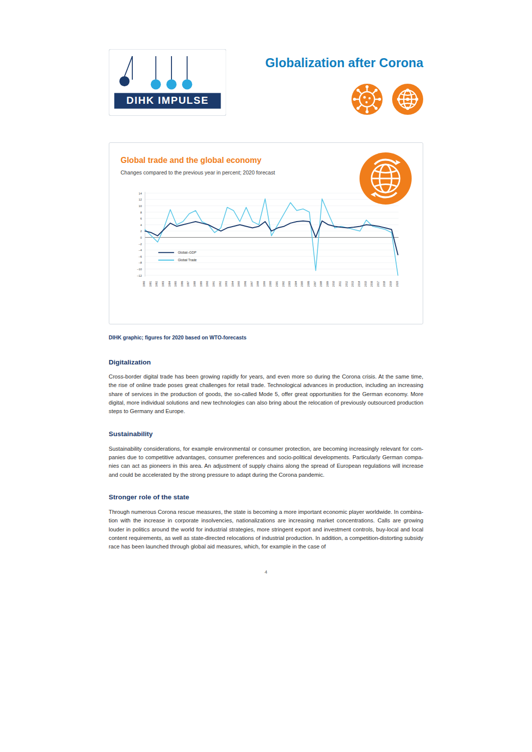DIHK IMPULSE
Globalization after Corona
Global trade and the global economy
Changes compared to the previous year in percent; 2020 forecast
Plot geometry: x: 1980 -> 2020 mapped to 78 .. 880 y: value 14 -> 40 ; value -12 -> 300 (linear) y(v) = 40 + (14 - v) * (260/26) = 40 + (14 - v)*10 14 12 10 8 6 4 2 0 –2 –4 –6 –8 –10 –12 Global–GDP Global Trade 1980 1981 1982 1983 1984 1985 1986 1987 1988 1989 1990 1991 1992 1993 1994 1995 1996 1997 1998 1999 2000 2001 2002 2003 2004 2005 2006 2007 2008 2009 2010 2011 2012 2013 2014 2015 2016 2017 2018 2019 2020
DIHK graphic; figures for 2020 based on WTO-forecasts
Digitalization
Cross-border digital trade has been growing rapidly for years, and even more so during the Corona crisis. At the same time, the rise of online trade poses great challenges for retail trade. Technological advances in production, including an increasing share of services in the production of goods, the so-called Mode 5, offer great opportunities for the German economy. More digital, more individual solutions and new technologies can also bring about the relocation of previously outsourced production steps to Germany and Europe.
Sustainability
Sustainability considerations, for example environmental or consumer protection, are becoming increasingly relevant for companies due to competitive advantages, consumer preferences and socio-political developments. Particularly German companies can act as pioneers in this area. An adjustment of supply chains along the spread of European regulations will increase and could be accelerated by the strong pressure to adapt during the Corona pandemic.
Stronger role of the state
Through numerous Corona rescue measures, the state is becoming a more important economic player worldwide. In combination with the increase in corporate insolvencies, nationalizations are increasing market concentrations. Calls are growing louder in politics around the world for industrial strategies, more stringent export and investment controls, buy-local and local content requirements, as well as state-directed relocations of industrial production. In addition, a competition-distorting subsidy race has been launched through global aid measures, which, for example in the case of
4